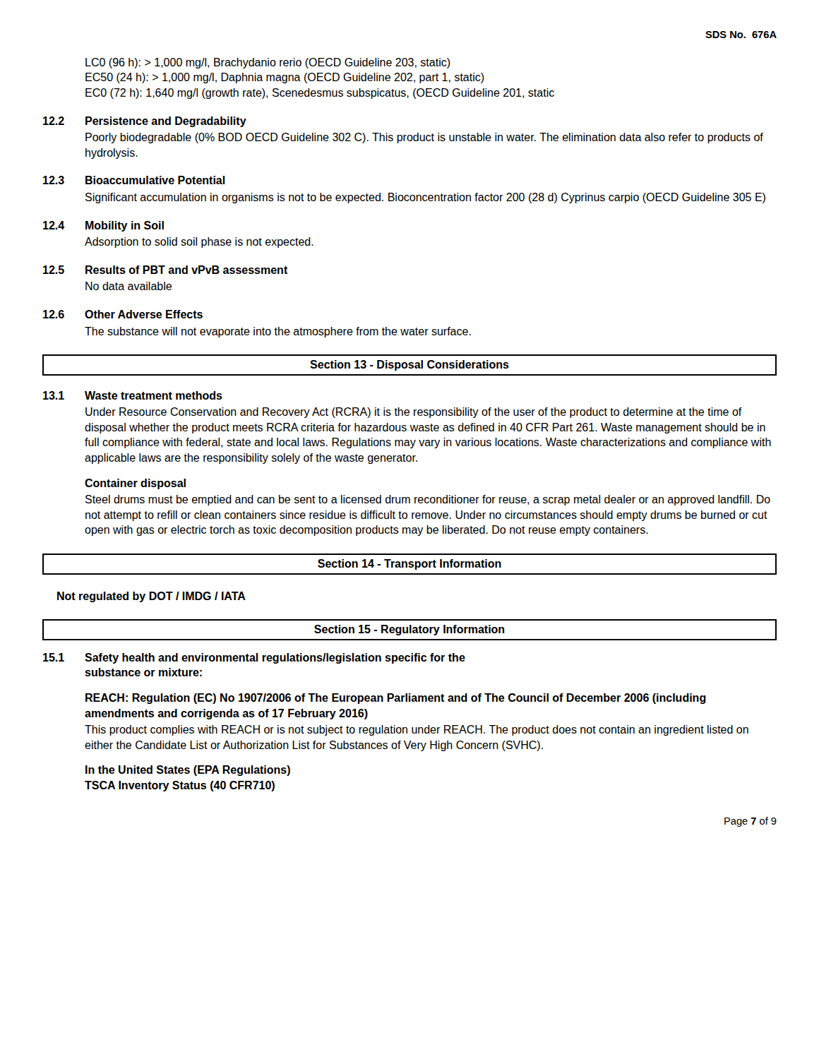SDS No. 676A
LC0 (96 h): > 1,000 mg/l, Brachydanio rerio (OECD Guideline 203, static)
EC50 (24 h): > 1,000 mg/l, Daphnia magna (OECD Guideline 202, part 1, static)
EC0 (72 h): 1,640 mg/l (growth rate), Scenedesmus subspicatus, (OECD Guideline 201, static
12.2
Persistence and Degradability
Poorly biodegradable (0% BOD OECD Guideline 302 C). This product is unstable in water. The elimination data also refer to products of hydrolysis.
12.3
Bioaccumulative Potential
Significant accumulation in organisms is not to be expected. Bioconcentration factor 200 (28 d) Cyprinus carpio (OECD Guideline 305 E)
12.4
Mobility in Soil
Adsorption to solid soil phase is not expected.
12.5
Results of PBT and vPvB assessment
No data available
12.6
Other Adverse Effects
The substance will not evaporate into the atmosphere from the water surface.
Section 13 - Disposal Considerations
13.1
Waste treatment methods
Under Resource Conservation and Recovery Act (RCRA) it is the responsibility of the user of the product to determine at the time of disposal whether the product meets RCRA criteria for hazardous waste as defined in 40 CFR Part 261. Waste management should be in full compliance with federal, state and local laws. Regulations may vary in various locations. Waste characterizations and compliance with applicable laws are the responsibility solely of the waste generator.
Container disposal
Steel drums must be emptied and can be sent to a licensed drum reconditioner for reuse, a scrap metal dealer or an approved landfill. Do not attempt to refill or clean containers since residue is difficult to remove. Under no circumstances should empty drums be burned or cut open with gas or electric torch as toxic decomposition products may be liberated. Do not reuse empty containers.
Section 14 - Transport Information
Not regulated by DOT / IMDG / IATA
Section 15 - Regulatory Information
15.1
Safety health and environmental regulations/legislation specific for the
substance or mixture:
REACH: Regulation (EC) No 1907/2006 of The European Parliament and of The Council of December 2006 (including amendments and corrigenda as of 17 February 2016)
This product complies with REACH or is not subject to regulation under REACH. The product does not contain an ingredient listed on either the Candidate List or Authorization List for Substances of Very High Concern (SVHC).
In the United States (EPA Regulations)
TSCA Inventory Status (40 CFR710)
Page 7 of 9